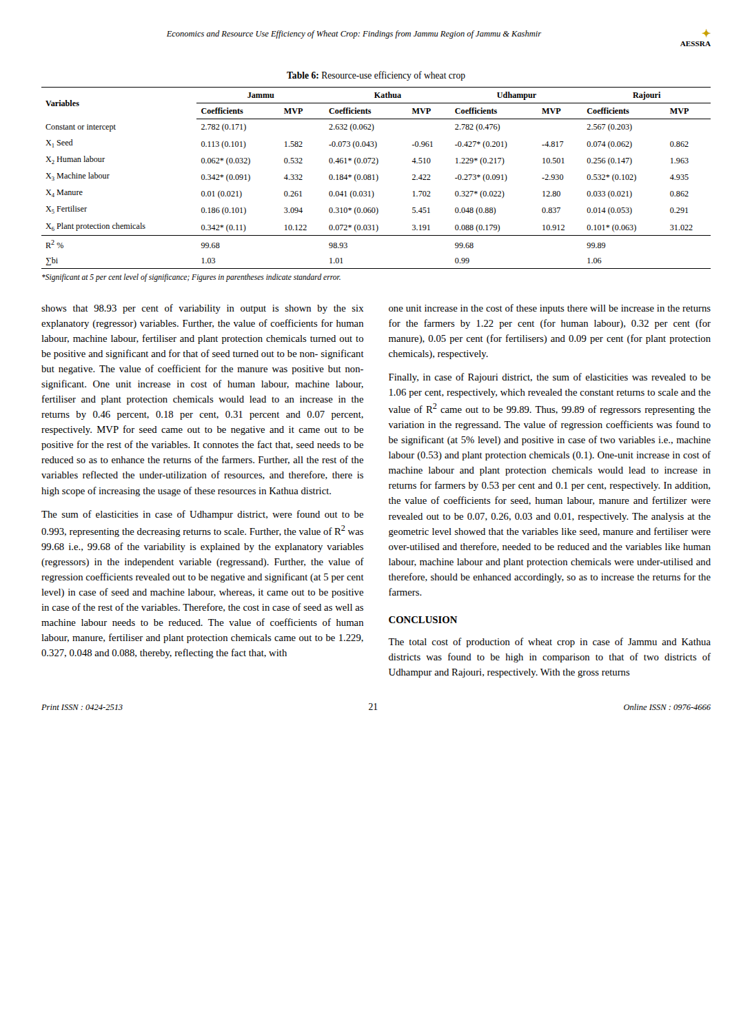Economics and Resource Use Efficiency of Wheat Crop: Findings from Jammu Region of Jammu & Kashmir
✦
AESSRA
Table 6: Resource-use efficiency of wheat crop
| Variables | Jammu | Kathua | Udhampur | Rajouri |
| --- | --- | --- | --- | --- |
| Coefficients | MVP | Coefficients | MVP | Coefficients | MVP | Coefficients | MVP |
| Constant or intercept | 2.782 (0.171) | | 2.632 (0.062) | | 2.782 (0.476) | | 2.567 (0.203) | |
| X 1 Seed | 0.113 (0.101) | 1.582 | -0.073 (0.043) | -0.961 | -0.427* (0.201) | -4.817 | 0.074 (0.062) | 0.862 |
| X 2 Human labour | 0.062* (0.032) | 0.532 | 0.461* (0.072) | 4.510 | 1.229* (0.217) | 10.501 | 0.256 (0.147) | 1.963 |
| X 3 Machine labour | 0.342* (0.091) | 4.332 | 0.184* (0.081) | 2.422 | -0.273* (0.091) | -2.930 | 0.532* (0.102) | 4.935 |
| X 4 Manure | 0.01 (0.021) | 0.261 | 0.041 (0.031) | 1.702 | 0.327* (0.022) | 12.80 | 0.033 (0.021) | 0.862 |
| X 5 Fertiliser | 0.186 (0.101) | 3.094 | 0.310* (0.060) | 5.451 | 0.048 (0.88) | 0.837 | 0.014 (0.053) | 0.291 |
| X 6 Plant protection chemicals | 0.342* (0.11) | 10.122 | 0.072* (0.031) | 3.191 | 0.088 (0.179) | 10.912 | 0.101* (0.063) | 31.022 |
| R 2 % | 99.68 | | 98.93 | | 99.68 | | 99.89 | |
| ∑bi | 1.03 | | 1.01 | | 0.99 | | 1.06 | |
*Significant at 5 per cent level of significance; Figures in parentheses indicate standard error.
shows that 98.93 per cent of variability in output is shown by the six explanatory (regressor) variables. Further, the value of coefficients for human labour, machine labour, fertiliser and plant protection chemicals turned out to be positive and significant and for that of seed turned out to be non- significant but negative. The value of coefficient for the manure was positive but non-significant. One unit increase in cost of human labour, machine labour, fertiliser and plant protection chemicals would lead to an increase in the returns by 0.46 percent, 0.18 per cent, 0.31 percent and 0.07 percent, respectively. MVP for seed came out to be negative and it came out to be positive for the rest of the variables. It connotes the fact that, seed needs to be reduced so as to enhance the returns of the farmers. Further, all the rest of the variables reflected the under-utilization of resources, and therefore, there is high scope of increasing the usage of these resources in Kathua district.
The sum of elasticities in case of Udhampur district, were found out to be 0.993, representing the decreasing returns to scale. Further, the value of R2 was 99.68 i.e., 99.68 of the variability is explained by the explanatory variables (regressors) in the independent variable (regressand). Further, the value of regression coefficients revealed out to be negative and significant (at 5 per cent level) in case of seed and machine labour, whereas, it came out to be positive in case of the rest of the variables. Therefore, the cost in case of seed as well as machine labour needs to be reduced. The value of coefficients of human labour, manure, fertiliser and plant protection chemicals came out to be 1.229, 0.327, 0.048 and 0.088, thereby, reflecting the fact that, with
one unit increase in the cost of these inputs there will be increase in the returns for the farmers by 1.22 per cent (for human labour), 0.32 per cent (for manure), 0.05 per cent (for fertilisers) and 0.09 per cent (for plant protection chemicals), respectively.
Finally, in case of Rajouri district, the sum of elasticities was revealed to be 1.06 per cent, respectively, which revealed the constant returns to scale and the value of R2 came out to be 99.89. Thus, 99.89 of regressors representing the variation in the regressand. The value of regression coefficients was found to be significant (at 5% level) and positive in case of two variables i.e., machine labour (0.53) and plant protection chemicals (0.1). One-unit increase in cost of machine labour and plant protection chemicals would lead to increase in returns for farmers by 0.53 per cent and 0.1 per cent, respectively. In addition, the value of coefficients for seed, human labour, manure and fertilizer were revealed out to be 0.07, 0.26, 0.03 and 0.01, respectively. The analysis at the geometric level showed that the variables like seed, manure and fertiliser were over-utilised and therefore, needed to be reduced and the variables like human labour, machine labour and plant protection chemicals were under-utilised and therefore, should be enhanced accordingly, so as to increase the returns for the farmers.
CONCLUSION
The total cost of production of wheat crop in case of Jammu and Kathua districts was found to be high in comparison to that of two districts of Udhampur and Rajouri, respectively. With the gross returns
Print ISSN : 0424-2513
21
Online ISSN : 0976-4666